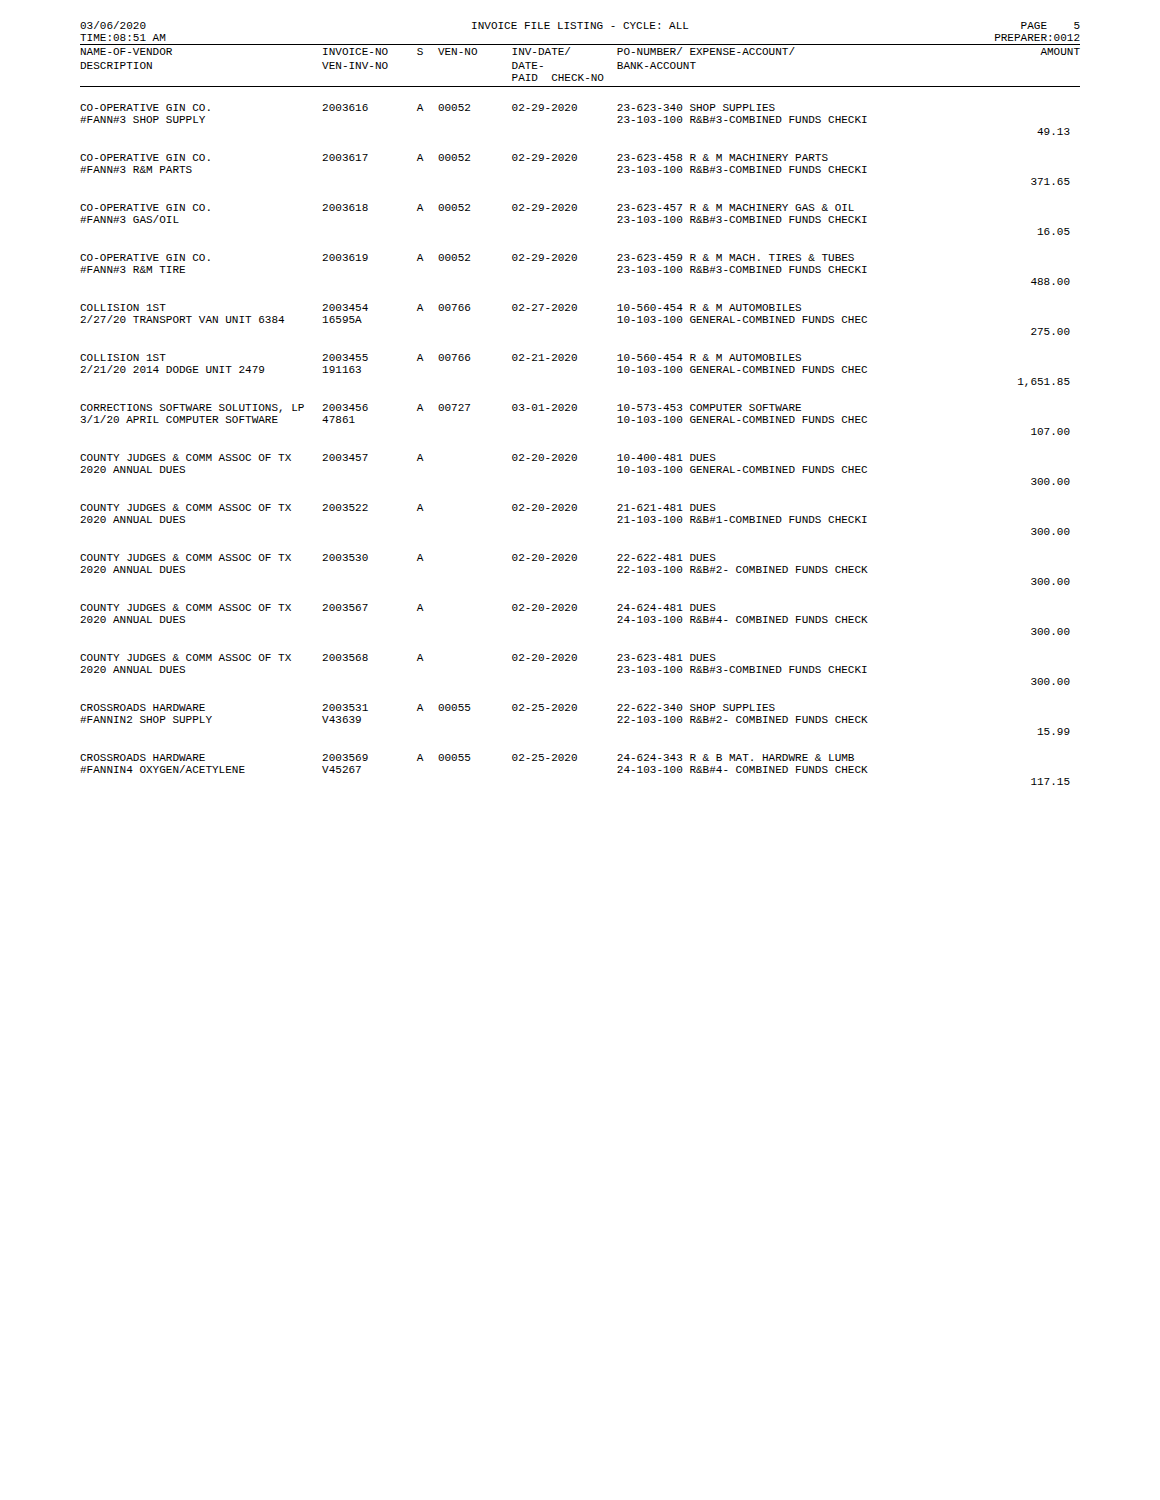| 03/06/2020 | INVOICE FILE LISTING - CYCLE: ALL | PAGE 5 |
| TIME:08:51 AM | | PREPARER:0012 |
| NAME-OF-VENDOR | INVOICE-NO | S | VEN-NO | INV-DATE/ | PO-NUMBER/ EXPENSE-ACCOUNT/ | AMOUNT |
| DESCRIPTION | VEN-INV-NO | DATE-PAID CHECK-NO | BANK-ACCOUNT | |
| CO-OPERATIVE GIN CO. | 2003616 | A | 00052 | 02-29-2020 | 23-623-340 SHOP SUPPLIES | |
| #FANN#3 SHOP SUPPLY | | 23-103-100 R&B#3-COMBINED FUNDS CHECKI | |
| | 49.13 |
| CO-OPERATIVE GIN CO. | 2003617 | A | 00052 | 02-29-2020 | 23-623-458 R & M MACHINERY PARTS | |
| #FANN#3 R&M PARTS | | 23-103-100 R&B#3-COMBINED FUNDS CHECKI | |
| | 371.65 |
| CO-OPERATIVE GIN CO. | 2003618 | A | 00052 | 02-29-2020 | 23-623-457 R & M MACHINERY GAS & OIL | |
| #FANN#3 GAS/OIL | | 23-103-100 R&B#3-COMBINED FUNDS CHECKI | |
| | 16.05 |
| CO-OPERATIVE GIN CO. | 2003619 | A | 00052 | 02-29-2020 | 23-623-459 R & M MACH. TIRES & TUBES | |
| #FANN#3 R&M TIRE | | 23-103-100 R&B#3-COMBINED FUNDS CHECKI | |
| | 488.00 |
| COLLISION 1ST | 2003454 | A | 00766 | 02-27-2020 | 10-560-454 R & M AUTOMOBILES | |
| 2/27/20 TRANSPORT VAN UNIT 6384 | 16595A | 10-103-100 GENERAL-COMBINED FUNDS CHEC | |
| | 275.00 |
| COLLISION 1ST | 2003455 | A | 00766 | 02-21-2020 | 10-560-454 R & M AUTOMOBILES | |
| 2/21/20 2014 DODGE UNIT 2479 | 191163 | 10-103-100 GENERAL-COMBINED FUNDS CHEC | |
| | 1,651.85 |
| CORRECTIONS SOFTWARE SOLUTIONS, LP | 2003456 | A | 00727 | 03-01-2020 | 10-573-453 COMPUTER SOFTWARE | |
| 3/1/20 APRIL COMPUTER SOFTWARE | 47861 | 10-103-100 GENERAL-COMBINED FUNDS CHEC | |
| | 107.00 |
| COUNTY JUDGES & COMM ASSOC OF TX | 2003457 | A | | 02-20-2020 | 10-400-481 DUES | |
| 2020 ANNUAL DUES | | 10-103-100 GENERAL-COMBINED FUNDS CHEC | |
| | 300.00 |
| COUNTY JUDGES & COMM ASSOC OF TX | 2003522 | A | | 02-20-2020 | 21-621-481 DUES | |
| 2020 ANNUAL DUES | | 21-103-100 R&B#1-COMBINED FUNDS CHECKI | |
| | 300.00 |
| COUNTY JUDGES & COMM ASSOC OF TX | 2003530 | A | | 02-20-2020 | 22-622-481 DUES | |
| 2020 ANNUAL DUES | | 22-103-100 R&B#2- COMBINED FUNDS CHECK | |
| | 300.00 |
| COUNTY JUDGES & COMM ASSOC OF TX | 2003567 | A | | 02-20-2020 | 24-624-481 DUES | |
| 2020 ANNUAL DUES | | 24-103-100 R&B#4- COMBINED FUNDS CHECK | |
| | 300.00 |
| COUNTY JUDGES & COMM ASSOC OF TX | 2003568 | A | | 02-20-2020 | 23-623-481 DUES | |
| 2020 ANNUAL DUES | | 23-103-100 R&B#3-COMBINED FUNDS CHECKI | |
| | 300.00 |
| CROSSROADS HARDWARE | 2003531 | A | 00055 | 02-25-2020 | 22-622-340 SHOP SUPPLIES | |
| #FANNIN2 SHOP SUPPLY | V43639 | 22-103-100 R&B#2- COMBINED FUNDS CHECK | |
| | 15.99 |
| CROSSROADS HARDWARE | 2003569 | A | 00055 | 02-25-2020 | 24-624-343 R & B MAT. HARDWRE & LUMB | |
| #FANNIN4 OXYGEN/ACETYLENE | V45267 | 24-103-100 R&B#4- COMBINED FUNDS CHECK | |
| | 117.15 |